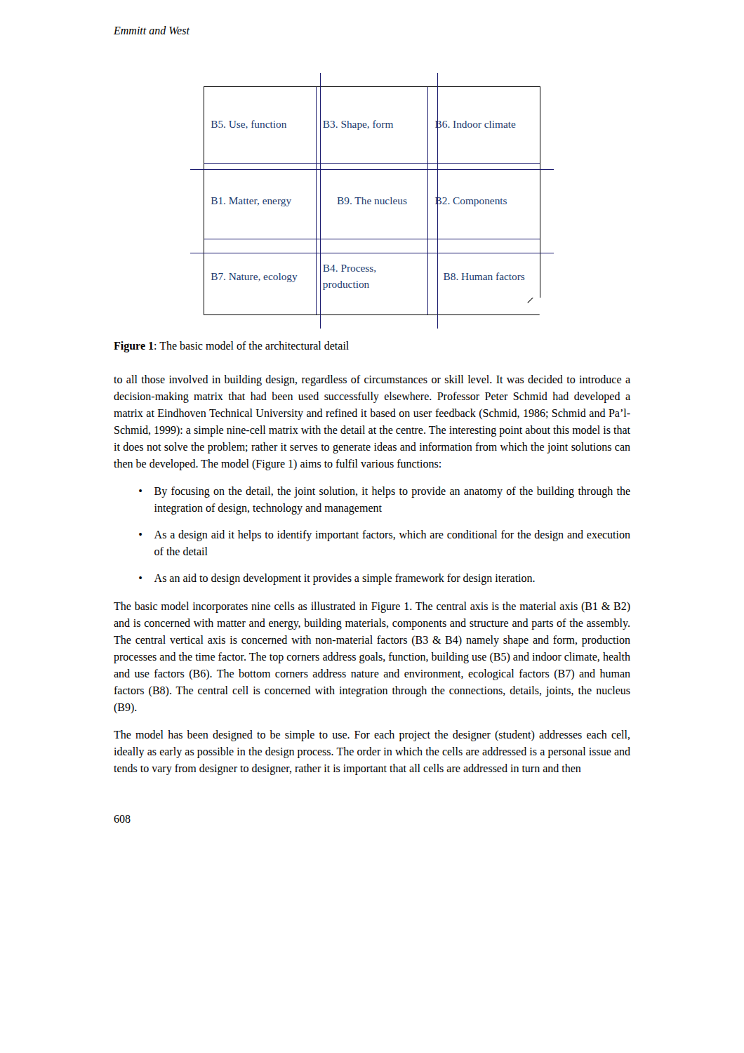Emmitt and West
| B5. Use, function | B3. Shape, form | B6. Indoor climate |
| B1. Matter, energy | B9. The nucleus | B2. Components |
| B7. Nature, ecology | B4. Process, production | B8. Human factors |
Figure 1: The basic model of the architectural detail
to all those involved in building design, regardless of circumstances or skill level. It was decided to introduce a decision-making matrix that had been used successfully elsewhere. Professor Peter Schmid had developed a matrix at Eindhoven Technical University and refined it based on user feedback (Schmid, 1986; Schmid and Pa’l-Schmid, 1999): a simple nine-cell matrix with the detail at the centre. The interesting point about this model is that it does not solve the problem; rather it serves to generate ideas and information from which the joint solutions can then be developed. The model (Figure 1) aims to fulfil various functions:
By focusing on the detail, the joint solution, it helps to provide an anatomy of the building through the integration of design, technology and management
As a design aid it helps to identify important factors, which are conditional for the design and execution of the detail
As an aid to design development it provides a simple framework for design iteration.
The basic model incorporates nine cells as illustrated in Figure 1. The central axis is the material axis (B1 & B2) and is concerned with matter and energy, building materials, components and structure and parts of the assembly. The central vertical axis is concerned with non-material factors (B3 & B4) namely shape and form, production processes and the time factor. The top corners address goals, function, building use (B5) and indoor climate, health and use factors (B6). The bottom corners address nature and environment, ecological factors (B7) and human factors (B8). The central cell is concerned with integration through the connections, details, joints, the nucleus (B9).
The model has been designed to be simple to use. For each project the designer (student) addresses each cell, ideally as early as possible in the design process. The order in which the cells are addressed is a personal issue and tends to vary from designer to designer, rather it is important that all cells are addressed in turn and then
608